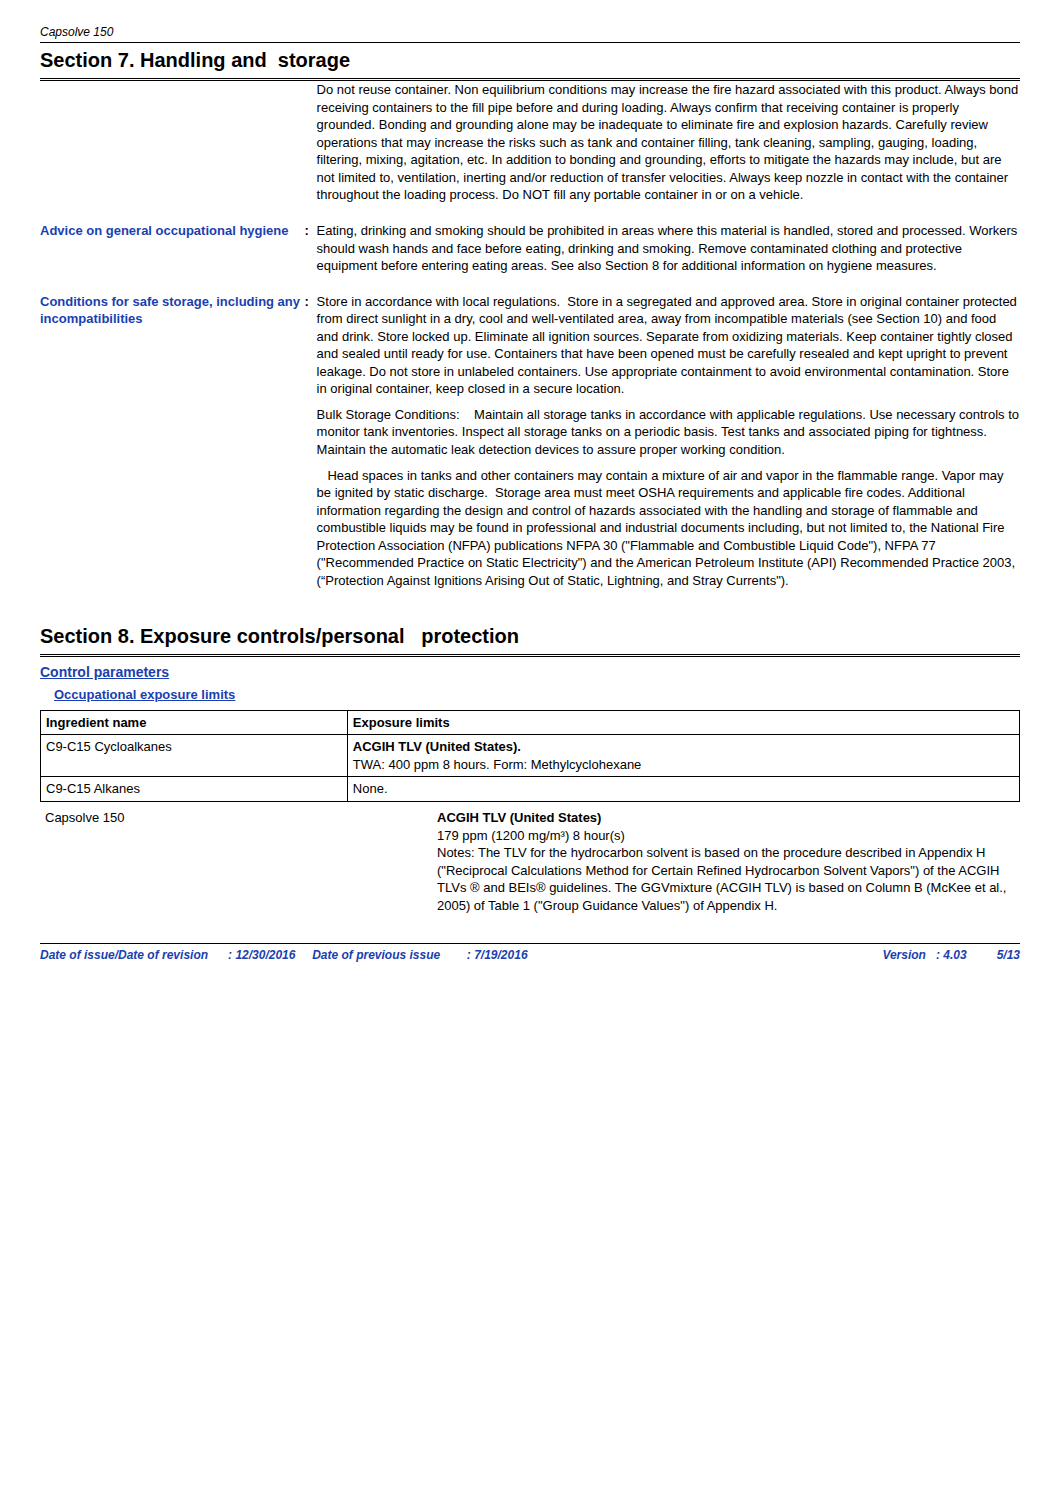Capsolve 150
Section 7. Handling and storage
| | | Do not reuse container. Non equilibrium conditions may increase the fire hazard associated with this product. Always bond receiving containers to the fill pipe before and during loading. Always confirm that receiving container is properly grounded. Bonding and grounding alone may be inadequate to eliminate fire and explosion hazards. Carefully review operations that may increase the risks such as tank and container filling, tank cleaning, sampling, gauging, loading, filtering, mixing, agitation, etc. In addition to bonding and grounding, efforts to mitigate the hazards may include, but are not limited to, ventilation, inerting and/or reduction of transfer velocities. Always keep nozzle in contact with the container throughout the loading process. Do NOT fill any portable container in or on a vehicle. |
| Advice on general occupational hygiene | : | Eating, drinking and smoking should be prohibited in areas where this material is handled, stored and processed. Workers should wash hands and face before eating, drinking and smoking. Remove contaminated clothing and protective equipment before entering eating areas. See also Section 8 for additional information on hygiene measures. |
| Conditions for safe storage, including any incompatibilities | : | Store in accordance with local regulations. Store in a segregated and approved area. Store in original container protected from direct sunlight in a dry, cool and well-ventilated area, away from incompatible materials (see Section 10) and food and drink. Store locked up. Eliminate all ignition sources. Separate from oxidizing materials. Keep container tightly closed and sealed until ready for use. Containers that have been opened must be carefully resealed and kept upright to prevent leakage. Do not store in unlabeled containers. Use appropriate containment to avoid environmental contamination. Store in original container, keep closed in a secure location. Bulk Storage Conditions: Maintain all storage tanks in accordance with applicable regulations. Use necessary controls to monitor tank inventories. Inspect all storage tanks on a periodic basis. Test tanks and associated piping for tightness. Maintain the automatic leak detection devices to assure proper working condition. Head spaces in tanks and other containers may contain a mixture of air and vapor in the flammable range. Vapor may be ignited by static discharge. Storage area must meet OSHA requirements and applicable fire codes. Additional information regarding the design and control of hazards associated with the handling and storage of flammable and combustible liquids may be found in professional and industrial documents including, but not limited to, the National Fire Protection Association (NFPA) publications NFPA 30 ("Flammable and Combustible Liquid Code"), NFPA 77 ("Recommended Practice on Static Electricity") and the American Petroleum Institute (API) Recommended Practice 2003, (“Protection Against Ignitions Arising Out of Static, Lightning, and Stray Currents"). |
Section 8. Exposure controls/personal protection
Control parameters
Occupational exposure limits
| Ingredient name | Exposure limits |
| --- | --- |
| C9-C15 Cycloalkanes | ACGIH TLV (United States). TWA: 400 ppm 8 hours. Form: Methylcyclohexane |
| C9-C15 Alkanes | None. |
| Capsolve 150 | ACGIH TLV (United States) 179 ppm (1200 mg/m³) 8 hour(s) Notes: The TLV for the hydrocarbon solvent is based on the procedure described in Appendix H ("Reciprocal Calculations Method for Certain Refined Hydrocarbon Solvent Vapors") of the ACGIH TLVs ® and BEIs® guidelines. The GGVmixture (ACGIH TLV) is based on Column B (McKee et al., 2005) of Table 1 ("Group Guidance Values") of Appendix H. |
Date of issue/Date of revision : 12/30/2016 Date of previous issue : 7/19/2016
Version : 4.03 5/13